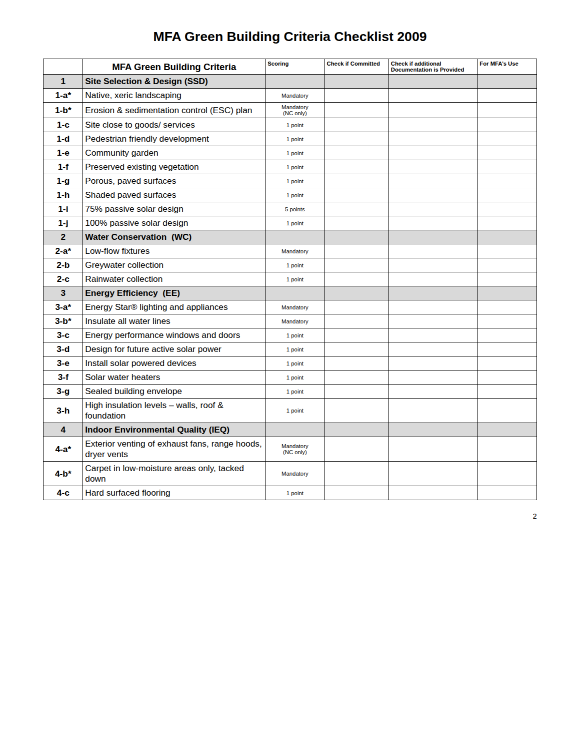MFA Green Building Criteria Checklist 2009
| | MFA Green Building Criteria | Scoring | Check if Committed | Check if additional Documentation is Provided | For MFA’s Use |
| --- | --- | --- | --- | --- | --- |
| 1 | Site Selection & Design (SSD) | | | | |
| 1-a* | Native, xeric landscaping | Mandatory | | | |
| 1-b* | Erosion & sedimentation control (ESC) plan | Mandatory (NC only) | | | |
| 1-c | Site close to goods/ services | 1 point | | | |
| 1-d | Pedestrian friendly development | 1 point | | | |
| 1-e | Community garden | 1 point | | | |
| 1-f | Preserved existing vegetation | 1 point | | | |
| 1-g | Porous, paved surfaces | 1 point | | | |
| 1-h | Shaded paved surfaces | 1 point | | | |
| 1-i | 75% passive solar design | 5 points | | | |
| 1-j | 100% passive solar design | 1 point | | | |
| 2 | Water Conservation (WC) | | | | |
| 2-a* | Low-flow fixtures | Mandatory | | | |
| 2-b | Greywater collection | 1 point | | | |
| 2-c | Rainwater collection | 1 point | | | |
| 3 | Energy Efficiency (EE) | | | | |
| 3-a* | Energy Star® lighting and appliances | Mandatory | | | |
| 3-b* | Insulate all water lines | Mandatory | | | |
| 3-c | Energy performance windows and doors | 1 point | | | |
| 3-d | Design for future active solar power | 1 point | | | |
| 3-e | Install solar powered devices | 1 point | | | |
| 3-f | Solar water heaters | 1 point | | | |
| 3-g | Sealed building envelope | 1 point | | | |
| 3-h | High insulation levels – walls, roof & foundation | 1 point | | | |
| 4 | Indoor Environmental Quality (IEQ) | | | | |
| 4-a* | Exterior venting of exhaust fans, range hoods, dryer vents | Mandatory (NC only) | | | |
| 4-b* | Carpet in low-moisture areas only, tacked down | Mandatory | | | |
| 4-c | Hard surfaced flooring | 1 point | | | |
2